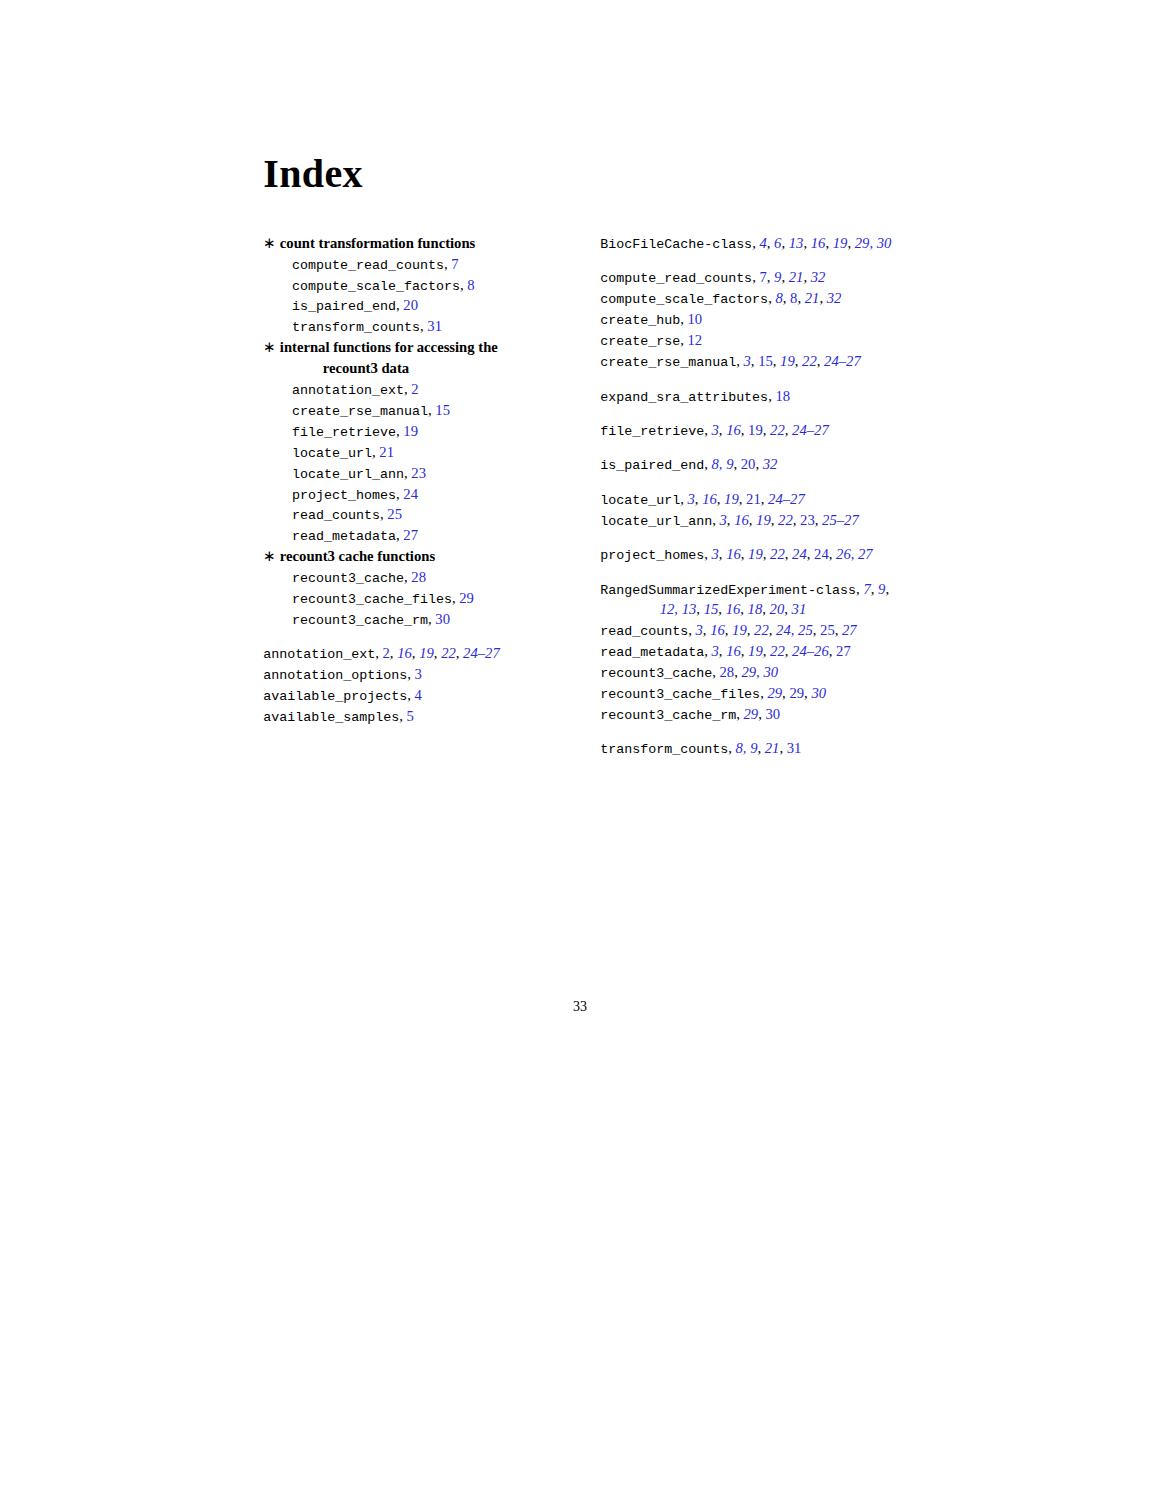Index
∗ count transformation functions
compute_read_counts, 7
compute_scale_factors, 8
is_paired_end, 20
transform_counts, 31
∗ internal functions for accessing the
recount3 data
annotation_ext, 2
create_rse_manual, 15
file_retrieve, 19
locate_url, 21
locate_url_ann, 23
project_homes, 24
read_counts, 25
read_metadata, 27
∗ recount3 cache functions
recount3_cache, 28
recount3_cache_files, 29
recount3_cache_rm, 30
annotation_ext, 2, 16, 19, 22, 24–27
annotation_options, 3
available_projects, 4
available_samples, 5
BiocFileCache-class, 4, 6, 13, 16, 19, 29, 30
compute_read_counts, 7, 9, 21, 32
compute_scale_factors, 8, 8, 21, 32
create_hub, 10
create_rse, 12
create_rse_manual, 3, 15, 19, 22, 24–27
expand_sra_attributes, 18
file_retrieve, 3, 16, 19, 22, 24–27
is_paired_end, 8, 9, 20, 32
locate_url, 3, 16, 19, 21, 24–27
locate_url_ann, 3, 16, 19, 22, 23, 25–27
project_homes, 3, 16, 19, 22, 24, 24, 26, 27
RangedSummarizedExperiment-class, 7, 9,
12, 13, 15, 16, 18, 20, 31
read_counts, 3, 16, 19, 22, 24, 25, 25, 27
read_metadata, 3, 16, 19, 22, 24–26, 27
recount3_cache, 28, 29, 30
recount3_cache_files, 29, 29, 30
recount3_cache_rm, 29, 30
transform_counts, 8, 9, 21, 31
33